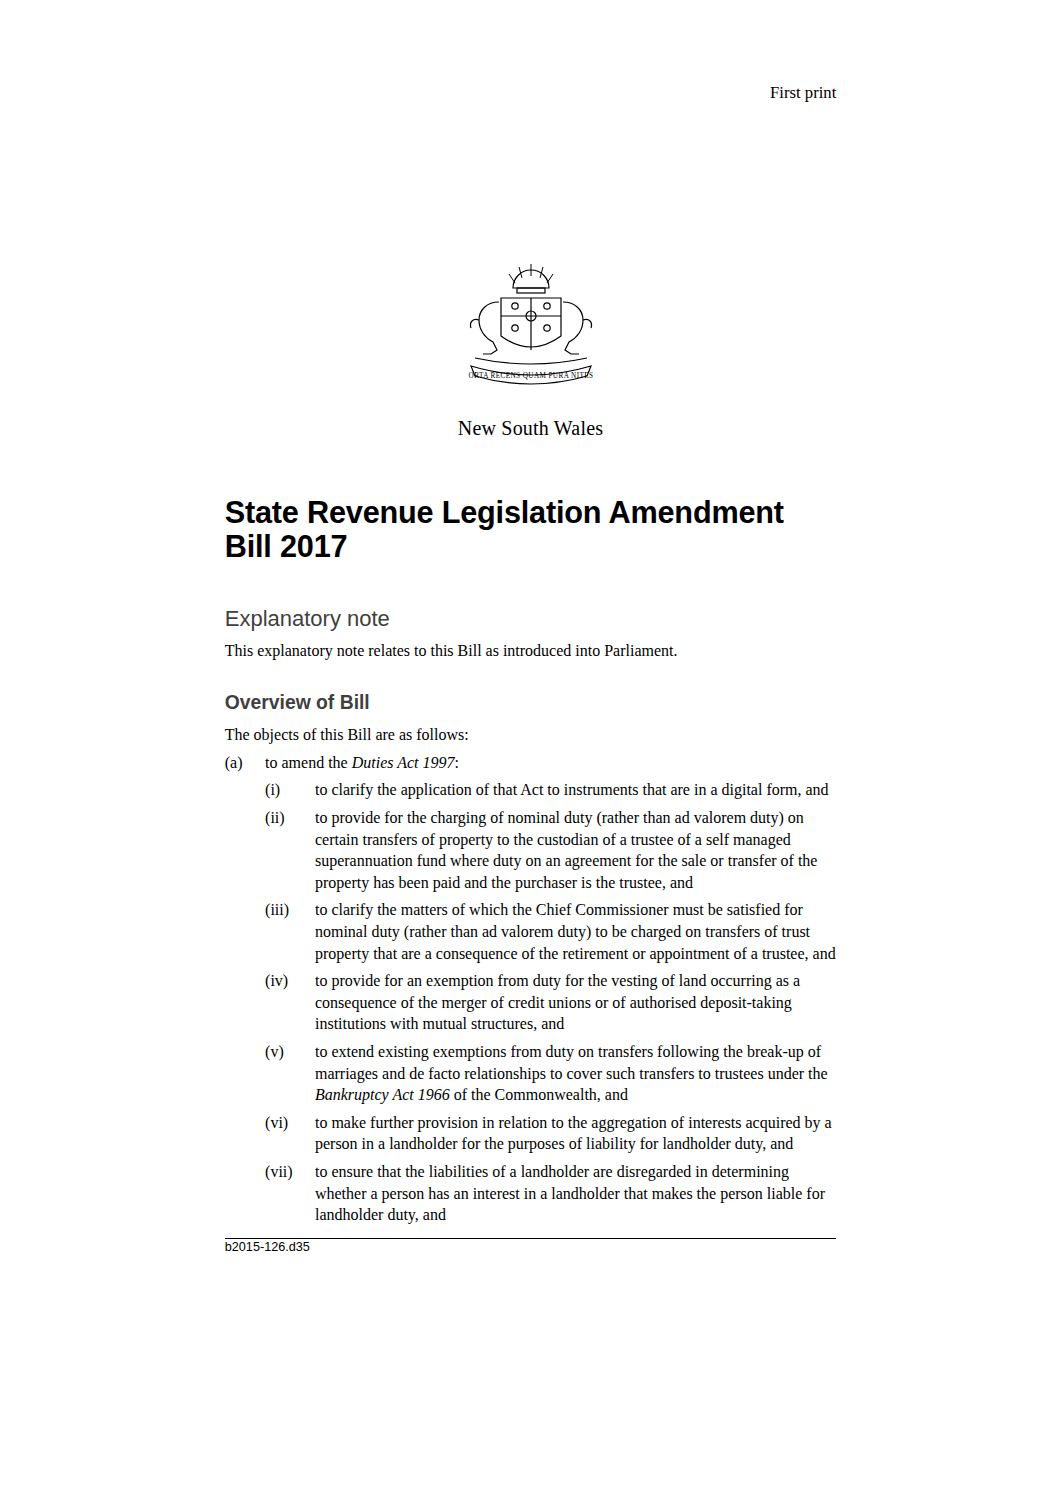First print
ORTA RECENS QUAM PURA NITES
New South Wales
State Revenue Legislation Amendment Bill 2017
Explanatory note
This explanatory note relates to this Bill as introduced into Parliament.
Overview of Bill
The objects of this Bill are as follows:
| (a) | to amend the Duties Act 1997 : |
| | (i) | to clarify the application of that Act to instruments that are in a digital form, and |
| | (ii) | to provide for the charging of nominal duty (rather than ad valorem duty) on certain transfers of property to the custodian of a trustee of a self managed superannuation fund where duty on an agreement for the sale or transfer of the property has been paid and the purchaser is the trustee, and |
| | (iii) | to clarify the matters of which the Chief Commissioner must be satisfied for nominal duty (rather than ad valorem duty) to be charged on transfers of trust property that are a consequence of the retirement or appointment of a trustee, and |
| | (iv) | to provide for an exemption from duty for the vesting of land occurring as a consequence of the merger of credit unions or of authorised deposit-taking institutions with mutual structures, and |
| | (v) | to extend existing exemptions from duty on transfers following the break-up of marriages and de facto relationships to cover such transfers to trustees under the Bankruptcy Act 1966 of the Commonwealth, and |
| | (vi) | to make further provision in relation to the aggregation of interests acquired by a person in a landholder for the purposes of liability for landholder duty, and |
| | (vii) | to ensure that the liabilities of a landholder are disregarded in determining whether a person has an interest in a landholder that makes the person liable for landholder duty, and |
b2015-126.d35